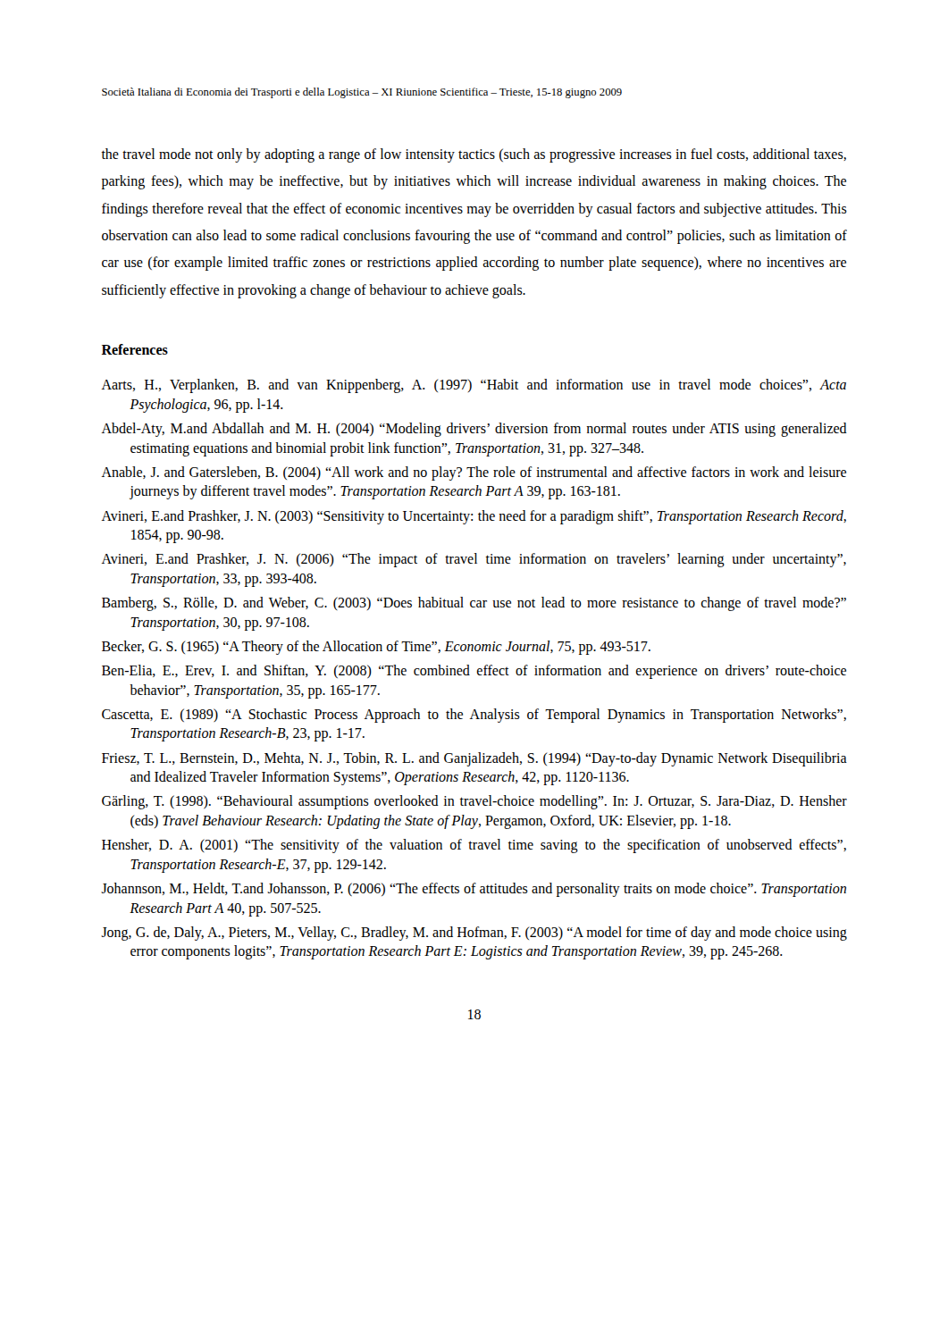Società Italiana di Economia dei Trasporti e della Logistica – XI Riunione Scientifica – Trieste, 15-18 giugno 2009
the travel mode not only by adopting a range of low intensity tactics (such as progressive increases in fuel costs, additional taxes, parking fees), which may be ineffective, but by initiatives which will increase individual awareness in making choices. The findings therefore reveal that the effect of economic incentives may be overridden by casual factors and subjective attitudes. This observation can also lead to some radical conclusions favouring the use of “command and control” policies, such as limitation of car use (for example limited traffic zones or restrictions applied according to number plate sequence), where no incentives are sufficiently effective in provoking a change of behaviour to achieve goals.
References
Aarts, H., Verplanken, B. and van Knippenberg, A. (1997) “Habit and information use in travel mode choices”, Acta Psychologica, 96, pp. l-14.
Abdel-Aty, M.and Abdallah and M. H. (2004) “Modeling drivers’ diversion from normal routes under ATIS using generalized estimating equations and binomial probit link function”, Transportation, 31, pp. 327–348.
Anable, J. and Gatersleben, B. (2004) “All work and no play? The role of instrumental and affective factors in work and leisure journeys by different travel modes”. Transportation Research Part A 39, pp. 163-181.
Avineri, E.and Prashker, J. N. (2003) “Sensitivity to Uncertainty: the need for a paradigm shift”, Transportation Research Record, 1854, pp. 90-98.
Avineri, E.and Prashker, J. N. (2006) “The impact of travel time information on travelers’ learning under uncertainty”, Transportation, 33, pp. 393-408.
Bamberg, S., Rölle, D. and Weber, C. (2003) “Does habitual car use not lead to more resistance to change of travel mode?” Transportation, 30, pp. 97-108.
Becker, G. S. (1965) “A Theory of the Allocation of Time”, Economic Journal, 75, pp. 493-517.
Ben-Elia, E., Erev, I. and Shiftan, Y. (2008) “The combined effect of information and experience on drivers’ route-choice behavior”, Transportation, 35, pp. 165-177.
Cascetta, E. (1989) “A Stochastic Process Approach to the Analysis of Temporal Dynamics in Transportation Networks”, Transportation Research-B, 23, pp. 1-17.
Friesz, T. L., Bernstein, D., Mehta, N. J., Tobin, R. L. and Ganjalizadeh, S. (1994) “Day-to-day Dynamic Network Disequilibria and Idealized Traveler Information Systems”, Operations Research, 42, pp. 1120-1136.
Gärling, T. (1998). “Behavioural assumptions overlooked in travel-choice modelling”. In: J. Ortuzar, S. Jara-Diaz, D. Hensher (eds) Travel Behaviour Research: Updating the State of Play, Pergamon, Oxford, UK: Elsevier, pp. 1-18.
Hensher, D. A. (2001) “The sensitivity of the valuation of travel time saving to the specification of unobserved effects”, Transportation Research-E, 37, pp. 129-142.
Johannson, M., Heldt, T.and Johansson, P. (2006) “The effects of attitudes and personality traits on mode choice”. Transportation Research Part A 40, pp. 507-525.
Jong, G. de, Daly, A., Pieters, M., Vellay, C., Bradley, M. and Hofman, F. (2003) “A model for time of day and mode choice using error components logits”, Transportation Research Part E: Logistics and Transportation Review, 39, pp. 245-268.
18